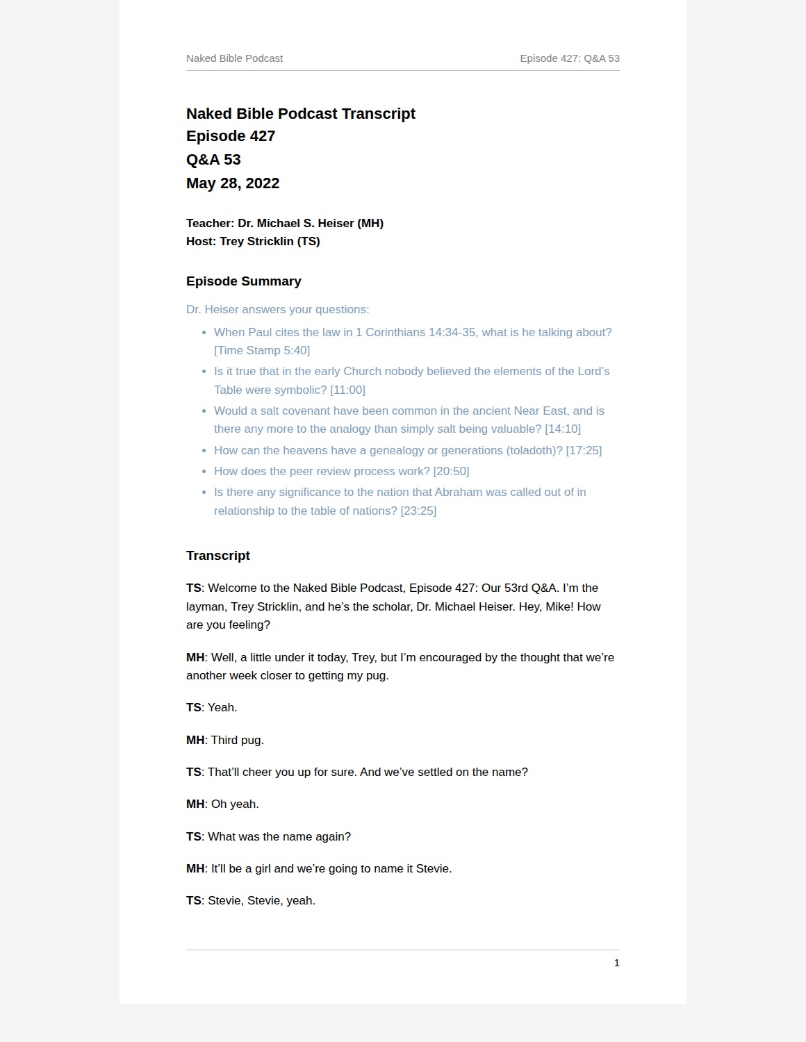Naked Bible Podcast Episode 427: Q&A 53
Naked Bible Podcast Transcript
Episode 427
Q&A 53
May 28, 2022
Teacher: Dr. Michael S. Heiser (MH)
Host: Trey Stricklin (TS)
Episode Summary
Dr. Heiser answers your questions:
When Paul cites the law in 1 Corinthians 14:34-35, what is he talking about? [Time Stamp 5:40]
Is it true that in the early Church nobody believed the elements of the Lord’s Table were symbolic? [11:00]
Would a salt covenant have been common in the ancient Near East, and is there any more to the analogy than simply salt being valuable? [14:10]
How can the heavens have a genealogy or generations (toladoth)? [17:25]
How does the peer review process work? [20:50]
Is there any significance to the nation that Abraham was called out of in relationship to the table of nations? [23:25]
Transcript
TS: Welcome to the Naked Bible Podcast, Episode 427: Our 53rd Q&A. I’m the layman, Trey Stricklin, and he’s the scholar, Dr. Michael Heiser. Hey, Mike! How are you feeling?
MH: Well, a little under it today, Trey, but I’m encouraged by the thought that we’re another week closer to getting my pug.
TS: Yeah.
MH: Third pug.
TS: That’ll cheer you up for sure. And we’ve settled on the name?
MH: Oh yeah.
TS: What was the name again?
MH: It’ll be a girl and we’re going to name it Stevie.
TS: Stevie, Stevie, yeah.
1